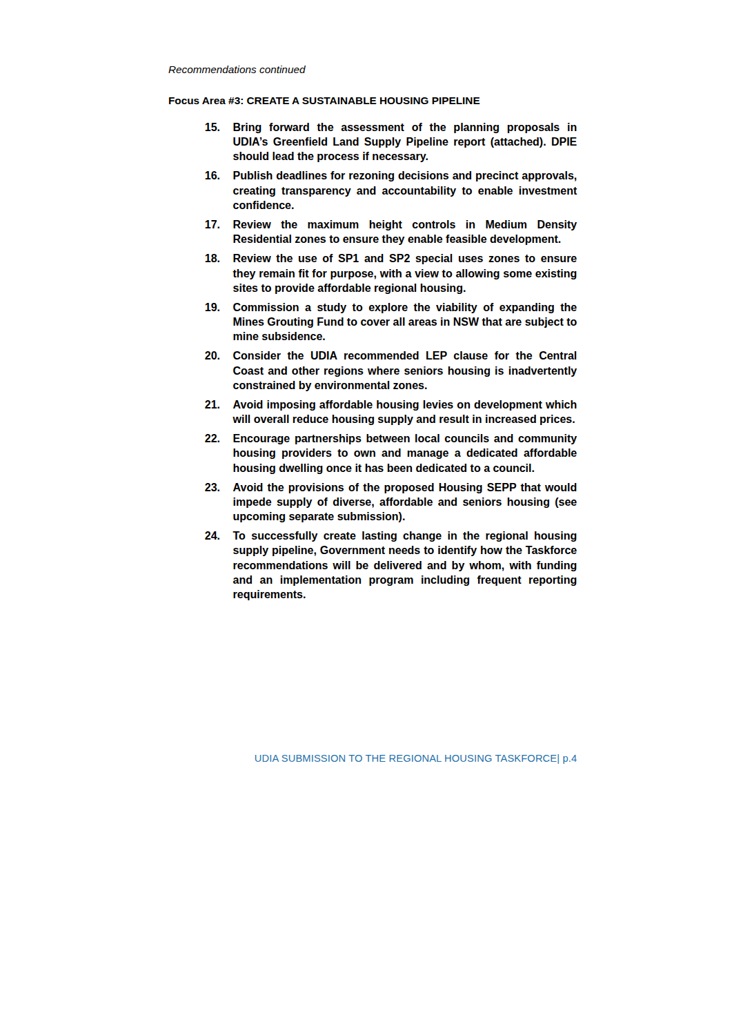Recommendations continued
Focus Area #3: CREATE A SUSTAINABLE HOUSING PIPELINE
Bring forward the assessment of the planning proposals in UDIA’s Greenfield Land Supply Pipeline report (attached). DPIE should lead the process if necessary.
Publish deadlines for rezoning decisions and precinct approvals, creating transparency and accountability to enable investment confidence.
Review the maximum height controls in Medium Density Residential zones to ensure they enable feasible development.
Review the use of SP1 and SP2 special uses zones to ensure they remain fit for purpose, with a view to allowing some existing sites to provide affordable regional housing.
Commission a study to explore the viability of expanding the Mines Grouting Fund to cover all areas in NSW that are subject to mine subsidence.
Consider the UDIA recommended LEP clause for the Central Coast and other regions where seniors housing is inadvertently constrained by environmental zones.
Avoid imposing affordable housing levies on development which will overall reduce housing supply and result in increased prices.
Encourage partnerships between local councils and community housing providers to own and manage a dedicated affordable housing dwelling once it has been dedicated to a council.
Avoid the provisions of the proposed Housing SEPP that would impede supply of diverse, affordable and seniors housing (see upcoming separate submission).
To successfully create lasting change in the regional housing supply pipeline, Government needs to identify how the Taskforce recommendations will be delivered and by whom, with funding and an implementation program including frequent reporting requirements.
UDIA SUBMISSION TO THE REGIONAL HOUSING TASKFORCE| p.4